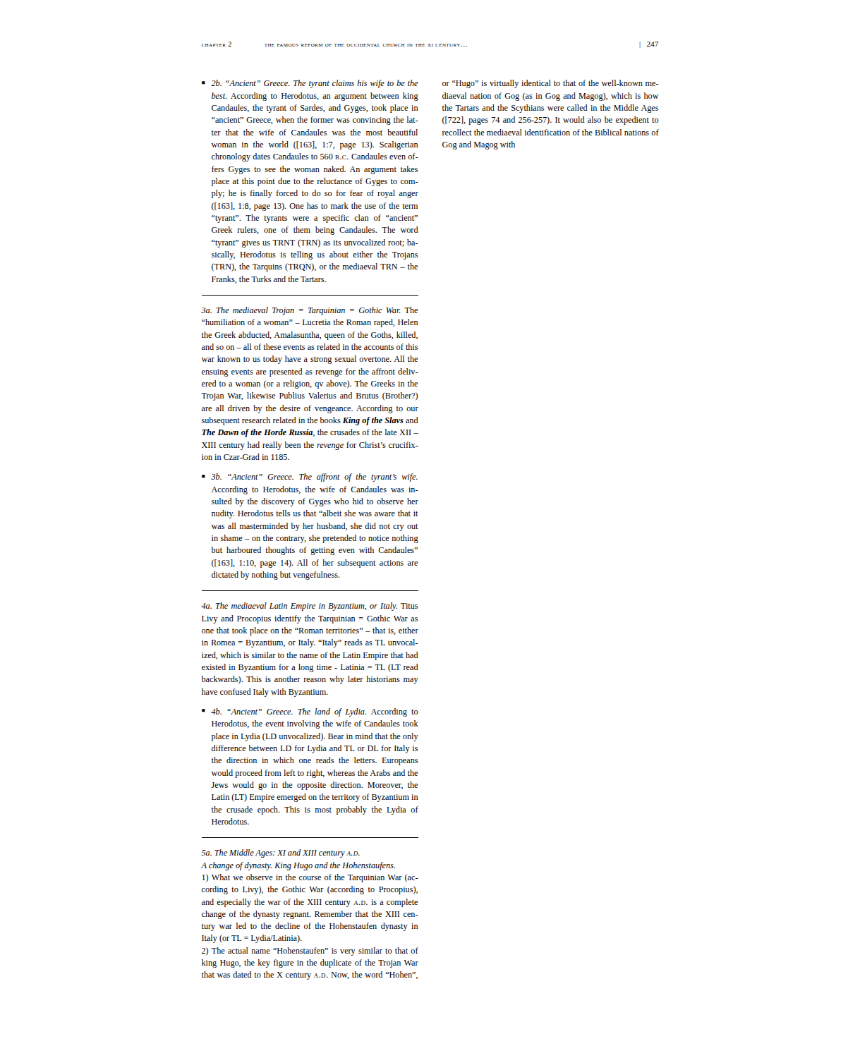chapter 2 the famous reform of the occidental church in the xi century… | 247
2b. “Ancient” Greece. The tyrant claims his wife to be the best. According to Herodotus, an argument between king Candaules, the tyrant of Sardes, and Gyges, took place in “ancient” Greece, when the former was convincing the latter that the wife of Candaules was the most beautiful woman in the world ([163], 1:7, page 13). Scaligerian chronology dates Candaules to 560 b.c. Candaules even offers Gyges to see the woman naked. An argument takes place at this point due to the reluctance of Gyges to comply; he is finally forced to do so for fear of royal anger ([163], 1:8, page 13). One has to mark the use of the term “tyrant”. The tyrants were a specific clan of “ancient” Greek rulers, one of them being Candaules. The word “tyrant” gives us TRNT (TRN) as its unvocalized root; basically, Herodotus is telling us about either the Trojans (TRN), the Tarquins (TRQN), or the mediaeval TRN – the Franks, the Turks and the Tartars.
3a. The mediaeval Trojan = Tarquinian = Gothic War. The “humiliation of a woman” – Lucretia the Roman raped, Helen the Greek abducted, Amalasuntha, queen of the Goths, killed, and so on – all of these events as related in the accounts of this war known to us today have a strong sexual overtone. All the ensuing events are presented as revenge for the affront delivered to a woman (or a religion, qv above). The Greeks in the Trojan War, likewise Publius Valerius and Brutus (Brother?) are all driven by the desire of vengeance. According to our subsequent research related in the books King of the Slavs and The Dawn of the Horde Russia, the crusades of the late XII – XIII century had really been the revenge for Christ’s crucifixion in Czar-Grad in 1185.
3b. “Ancient” Greece. The affront of the tyrant’s wife. According to Herodotus, the wife of Candaules was insulted by the discovery of Gyges who hid to observe her nudity. Herodotus tells us that “albeit she was aware that it was all masterminded by her husband, she did not cry out in shame – on the contrary, she pretended to notice nothing but harboured thoughts of getting even with Candaules” ([163], 1:10, page 14). All of her subsequent actions are dictated by nothing but vengefulness.
4a. The mediaeval Latin Empire in Byzantium, or Italy. Titus Livy and Procopius identify the Tarquinian = Gothic War as one that took place on the “Roman territories” – that is, either in Romea = Byzantium, or Italy. “Italy” reads as TL unvocalized, which is similar to the name of the Latin Empire that had existed in Byzantium for a long time - Latinia = TL (LT read backwards). This is another reason why later historians may have confused Italy with Byzantium.
4b. “Ancient” Greece. The land of Lydia. According to Herodotus, the event involving the wife of Candaules took place in Lydia (LD unvocalized). Bear in mind that the only difference between LD for Lydia and TL or DL for Italy is the direction in which one reads the letters. Europeans would proceed from left to right, whereas the Arabs and the Jews would go in the opposite direction. Moreover, the Latin (LT) Empire emerged on the territory of Byzantium in the crusade epoch. This is most probably the Lydia of Herodotus.
5a. The Middle Ages: XI and XIII century a.d.
A change of dynasty. King Hugo and the Hohenstaufens.
1) What we observe in the course of the Tarquinian War (according to Livy), the Gothic War (according to Procopius), and especially the war of the XIII century a.d. is a complete change of the dynasty regnant. Remember that the XIII century war led to the decline of the Hohenstaufen dynasty in Italy (or TL = Lydia/Latinia).
2) The actual name “Hohenstaufen” is very similar to that of king Hugo, the key figure in the duplicate of the Trojan War that was dated to the X century a.d. Now, the word “Hohen”, or “Hugo” is virtually identical to that of the well-known mediaeval nation of Gog (as in Gog and Magog), which is how the Tartars and the Scythians were called in the Middle Ages ([722], pages 74 and 256-257). It would also be expedient to recollect the mediaeval identification of the Biblical nations of Gog and Magog with